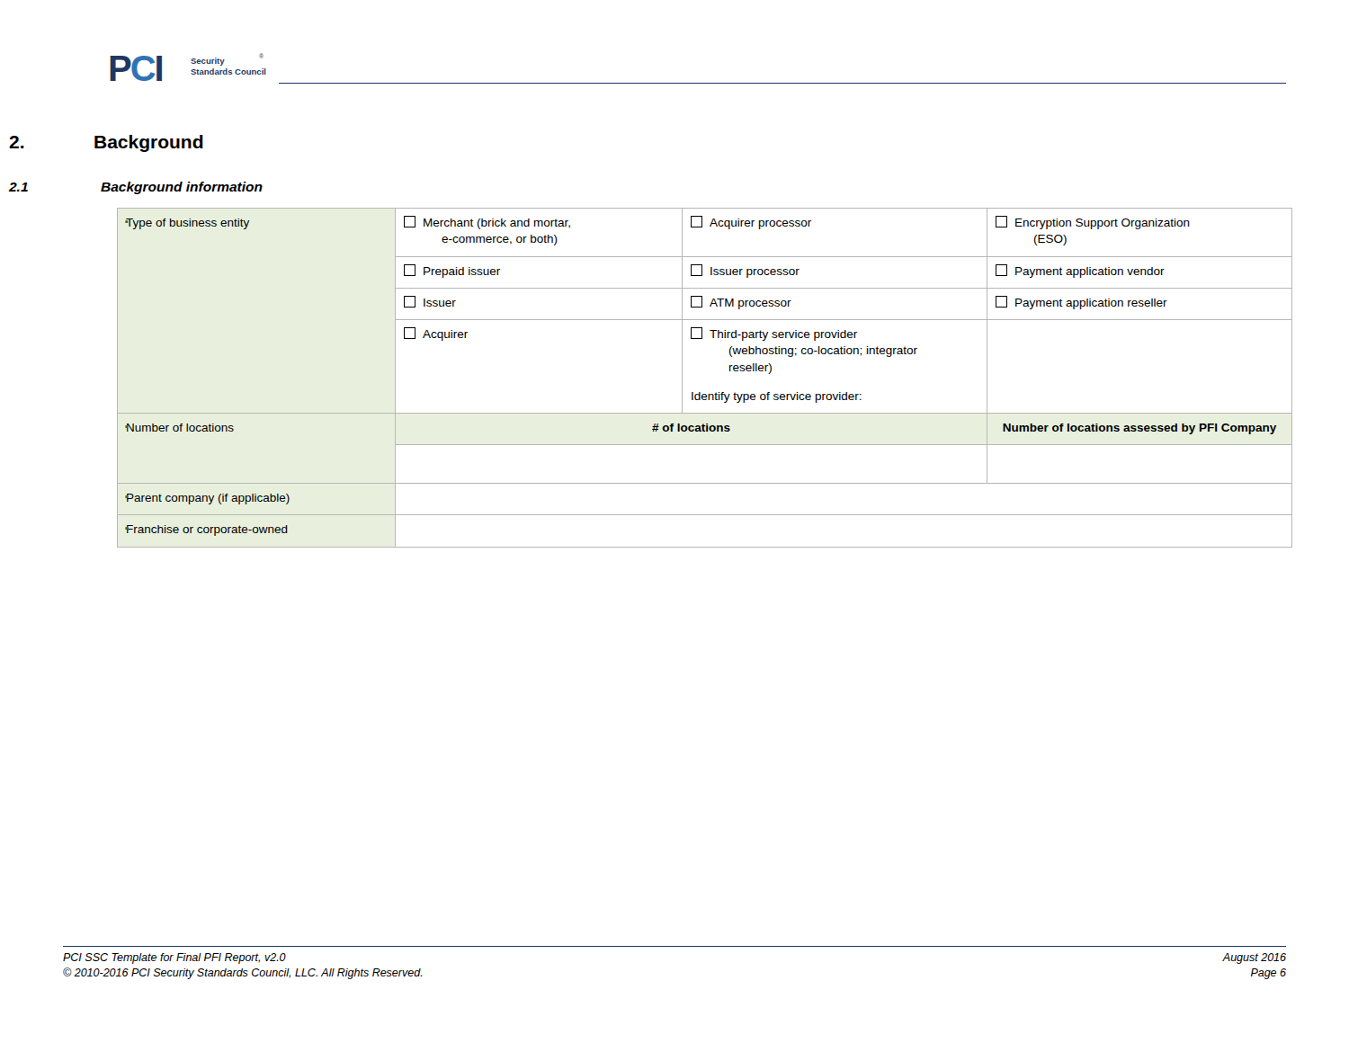PCI
Security
Standards Council
®
2. Background
2.1 Background information
| ▪ Type of business entity | Merchant (brick and mortar, e-commerce, or both) | Acquirer processor | Encryption Support Organization (ESO) |
| Prepaid issuer | Issuer processor | Payment application vendor |
| Issuer | ATM processor | Payment application reseller |
| Acquirer | Third-party service provider (webhosting; co-location; integrator reseller) Identify type of service provider: | |
| ▪ Number of locations | # of locations | Number of locations assessed by PFI Company |
| ▪ Parent company (if applicable) | |
| ▪ Franchise or corporate-owned | |
PCI SSC Template for Final PFI Report, v2.0
© 2010-2016 PCI Security Standards Council, LLC. All Rights Reserved.
August 2016
Page 6